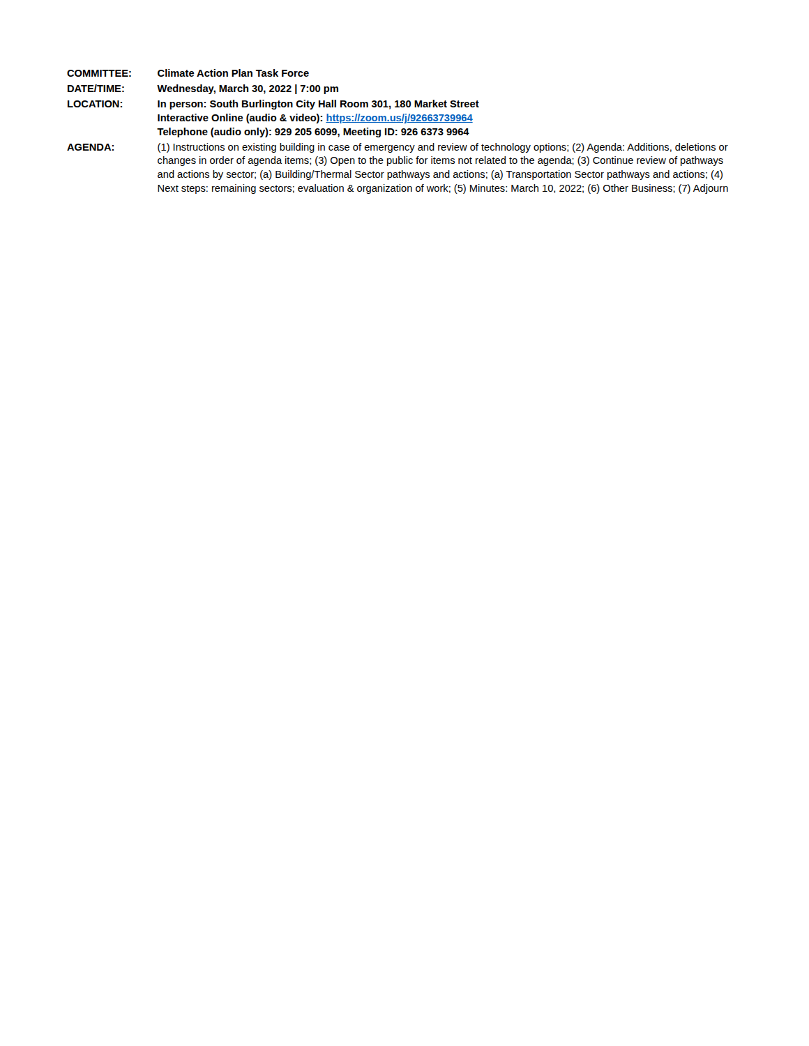| COMMITTEE: | Climate Action Plan Task Force |
| DATE/TIME: | Wednesday, March 30, 2022 / 7:00 pm |
| LOCATION: | In person: South Burlington City Hall Room 301, 180 Market Street Interactive Online (audio & video): https://zoom.us/j/92663739964 Telephone (audio only): 929 205 6099, Meeting ID: 926 6373 9964 |
| AGENDA: | (1) Instructions on existing building in case of emergency and review of technology options; (2) Agenda: Additions, deletions or changes in order of agenda items; (3) Open to the public for items not related to the agenda; (3) Continue review of pathways and actions by sector; (a) Building/Thermal Sector pathways and actions; (a) Transportation Sector pathways and actions; (4) Next steps: remaining sectors; evaluation & organization of work; (5) Minutes: March 10, 2022; (6) Other Business; (7) Adjourn |